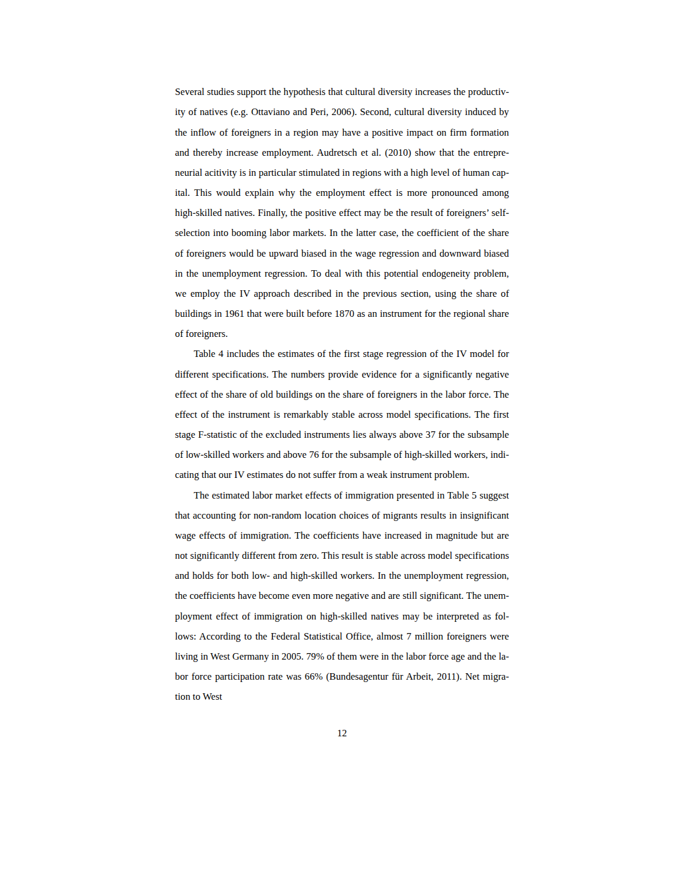Several studies support the hypothesis that cultural diversity increases the productivity of natives (e.g. Ottaviano and Peri, 2006). Second, cultural diversity induced by the inflow of foreigners in a region may have a positive impact on firm formation and thereby increase employment. Audretsch et al. (2010) show that the entrepreneurial acitivity is in particular stimulated in regions with a high level of human capital. This would explain why the employment effect is more pronounced among high-skilled natives. Finally, the positive effect may be the result of foreigners’ self-selection into booming labor markets. In the latter case, the coefficient of the share of foreigners would be upward biased in the wage regression and downward biased in the unemployment regression. To deal with this potential endogeneity problem, we employ the IV approach described in the previous section, using the share of buildings in 1961 that were built before 1870 as an instrument for the regional share of foreigners.
Table 4 includes the estimates of the first stage regression of the IV model for different specifications. The numbers provide evidence for a significantly negative effect of the share of old buildings on the share of foreigners in the labor force. The effect of the instrument is remarkably stable across model specifications. The first stage F-statistic of the excluded instruments lies always above 37 for the subsample of low-skilled workers and above 76 for the subsample of high-skilled workers, indicating that our IV estimates do not suffer from a weak instrument problem.
The estimated labor market effects of immigration presented in Table 5 suggest that accounting for non-random location choices of migrants results in insignificant wage effects of immigration. The coefficients have increased in magnitude but are not significantly different from zero. This result is stable across model specifications and holds for both low- and high-skilled workers. In the unemployment regression, the coefficients have become even more negative and are still significant. The unemployment effect of immigration on high-skilled natives may be interpreted as follows: According to the Federal Statistical Office, almost 7 million foreigners were living in West Germany in 2005. 79% of them were in the labor force age and the labor force participation rate was 66% (Bundesagentur für Arbeit, 2011). Net migration to West
12